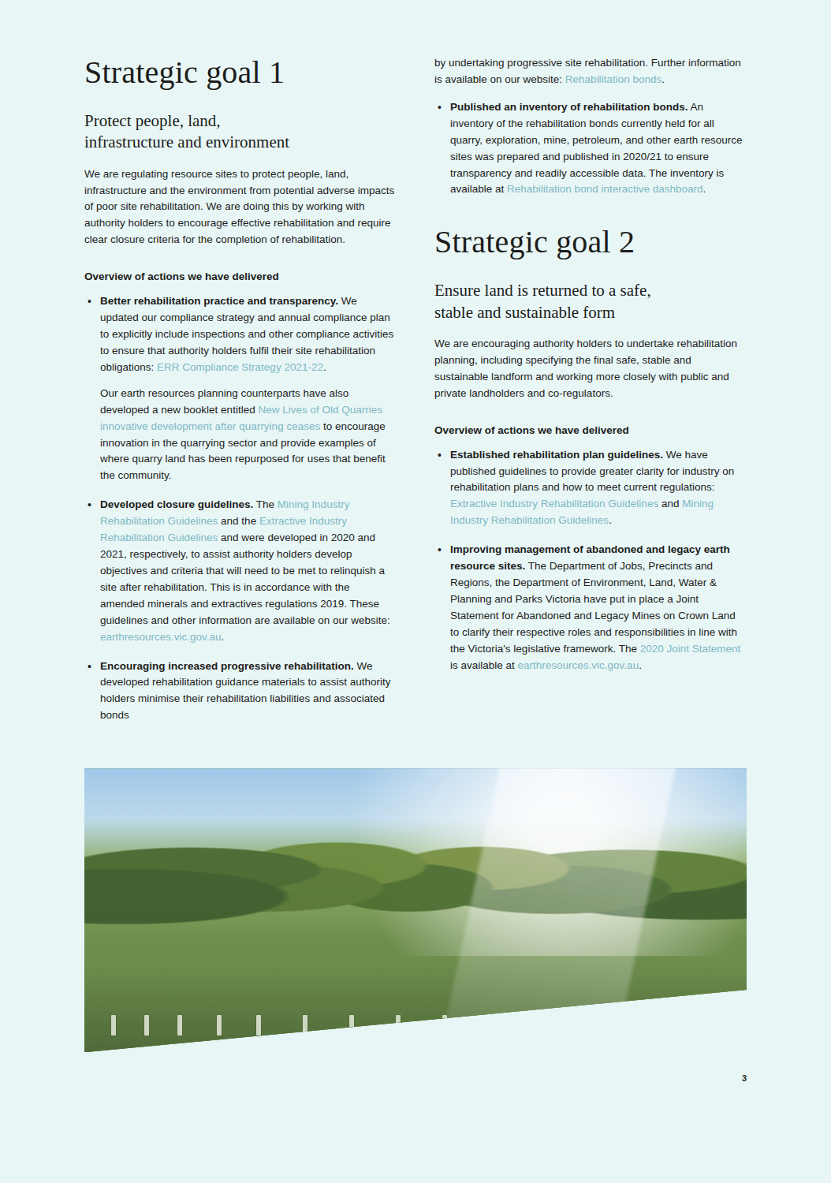Strategic goal 1
Protect people, land,
infrastructure and environment
We are regulating resource sites to protect people, land, infrastructure and the environment from potential adverse impacts of poor site rehabilitation. We are doing this by working with authority holders to encourage effective rehabilitation and require clear closure criteria for the completion of rehabilitation.
Overview of actions we have delivered
Better rehabilitation practice and transparency. We updated our compliance strategy and annual compliance plan to explicitly include inspections and other compliance activities to ensure that authority holders fulfil their site rehabilitation obligations: ERR Compliance Strategy 2021-22.
Our earth resources planning counterparts have also developed a new booklet entitled New Lives of Old Quarries innovative development after quarrying ceases to encourage innovation in the quarrying sector and provide examples of where quarry land has been repurposed for uses that benefit the community.
Developed closure guidelines. The Mining Industry Rehabilitation Guidelines and the Extractive Industry Rehabilitation Guidelines and were developed in 2020 and 2021, respectively, to assist authority holders develop objectives and criteria that will need to be met to relinquish a site after rehabilitation. This is in accordance with the amended minerals and extractives regulations 2019. These guidelines and other information are available on our website: earthresources.vic.gov.au.
Encouraging increased progressive rehabilitation. We developed rehabilitation guidance materials to assist authority holders minimise their rehabilitation liabilities and associated bonds
by undertaking progressive site rehabilitation. Further information is available on our website: Rehabilitation bonds.
Published an inventory of rehabilitation bonds. An inventory of the rehabilitation bonds currently held for all quarry, exploration, mine, petroleum, and other earth resource sites was prepared and published in 2020/21 to ensure transparency and readily accessible data. The inventory is available at Rehabilitation bond interactive dashboard.
Strategic goal 2
Ensure land is returned to a safe,
stable and sustainable form
We are encouraging authority holders to undertake rehabilitation planning, including specifying the final safe, stable and sustainable landform and working more closely with public and private landholders and co-regulators.
Overview of actions we have delivered
Established rehabilitation plan guidelines. We have published guidelines to provide greater clarity for industry on rehabilitation plans and how to meet current regulations: Extractive Industry Rehabilitation Guidelines and Mining Industry Rehabilitation Guidelines.
Improving management of abandoned and legacy earth resource sites. The Department of Jobs, Precincts and Regions, the Department of Environment, Land, Water & Planning and Parks Victoria have put in place a Joint Statement for Abandoned and Legacy Mines on Crown Land to clarify their respective roles and responsibilities in line with the Victoria's legislative framework. The 2020 Joint Statement is available at earthresources.vic.gov.au.
3